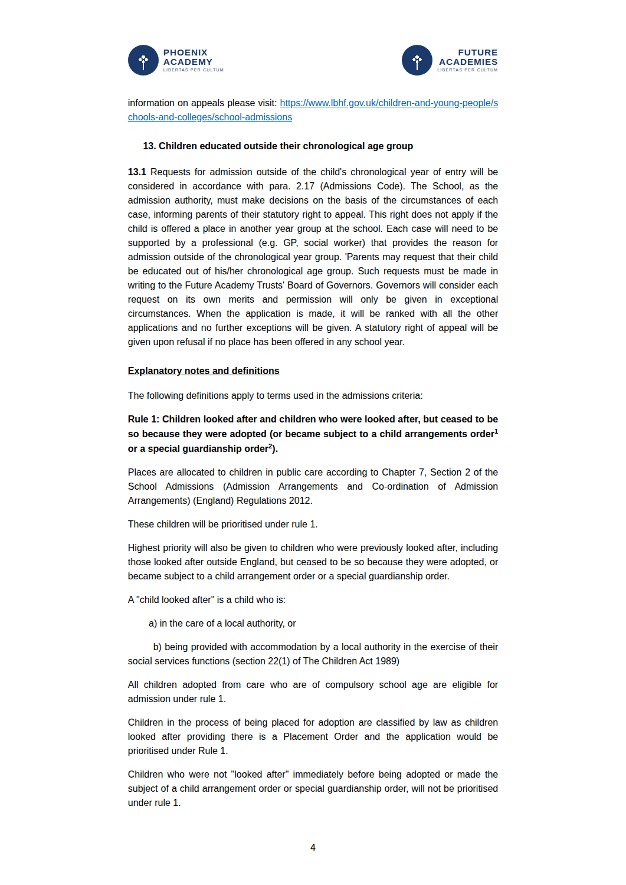PHOENIX ACADEMY LIBERTAS PER CULTUM
FUTURE ACADEMIES LIBERTAS PER CULTUM
information on appeals please visit: https://www.lbhf.gov.uk/children-and-young-people/schools-and-colleges/school-admissions
13. Children educated outside their chronological age group
13.1 Requests for admission outside of the child's chronological year of entry will be considered in accordance with para. 2.17 (Admissions Code). The School, as the admission authority, must make decisions on the basis of the circumstances of each case, informing parents of their statutory right to appeal. This right does not apply if the child is offered a place in another year group at the school. Each case will need to be supported by a professional (e.g. GP, social worker) that provides the reason for admission outside of the chronological year group. 'Parents may request that their child be educated out of his/her chronological age group. Such requests must be made in writing to the Future Academy Trusts' Board of Governors. Governors will consider each request on its own merits and permission will only be given in exceptional circumstances. When the application is made, it will be ranked with all the other applications and no further exceptions will be given. A statutory right of appeal will be given upon refusal if no place has been offered in any school year.
Explanatory notes and definitions
The following definitions apply to terms used in the admissions criteria:
Rule 1: Children looked after and children who were looked after, but ceased to be so because they were adopted (or became subject to a child arrangements order1 or a special guardianship order2).
Places are allocated to children in public care according to Chapter 7, Section 2 of the School Admissions (Admission Arrangements and Co-ordination of Admission Arrangements) (England) Regulations 2012.
These children will be prioritised under rule 1.
Highest priority will also be given to children who were previously looked after, including those looked after outside England, but ceased to be so because they were adopted, or became subject to a child arrangement order or a special guardianship order.
A "child looked after" is a child who is:
a) in the care of a local authority, or
b) being provided with accommodation by a local authority in the exercise of their social services functions (section 22(1) of The Children Act 1989)
All children adopted from care who are of compulsory school age are eligible for admission under rule 1.
Children in the process of being placed for adoption are classified by law as children looked after providing there is a Placement Order and the application would be prioritised under Rule 1.
Children who were not "looked after" immediately before being adopted or made the subject of a child arrangement order or special guardianship order, will not be prioritised under rule 1.
4